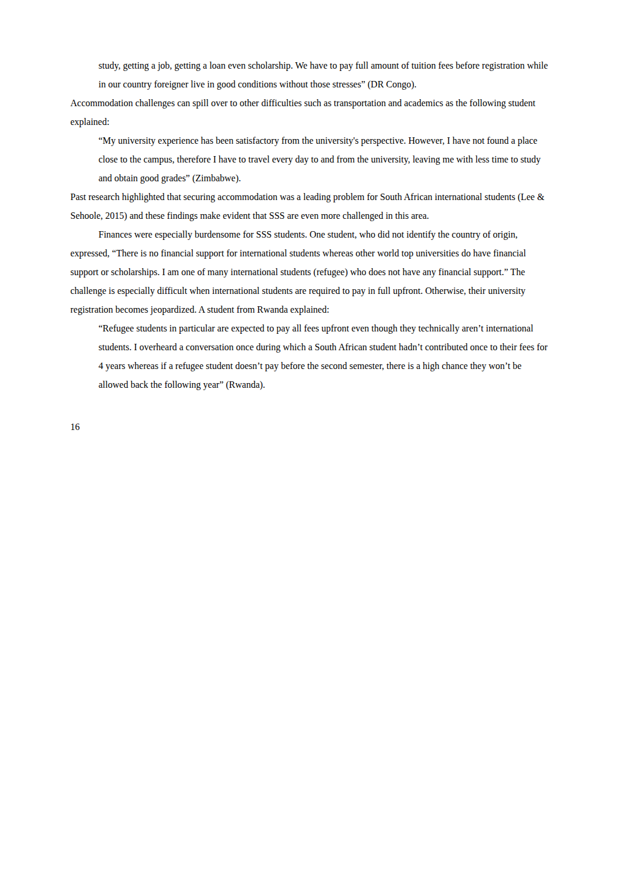study, getting a job, getting a loan even scholarship. We have to pay full amount of tuition fees before registration while in our country foreigner live in good conditions without those stresses” (DR Congo).
Accommodation challenges can spill over to other difficulties such as transportation and academics as the following student explained:
“My university experience has been satisfactory from the university's perspective. However, I have not found a place close to the campus, therefore I have to travel every day to and from the university, leaving me with less time to study and obtain good grades” (Zimbabwe).
Past research highlighted that securing accommodation was a leading problem for South African international students (Lee & Sehoole, 2015) and these findings make evident that SSS are even more challenged in this area.
Finances were especially burdensome for SSS students. One student, who did not identify the country of origin, expressed, “There is no financial support for international students whereas other world top universities do have financial support or scholarships. I am one of many international students (refugee) who does not have any financial support.” The challenge is especially difficult when international students are required to pay in full upfront. Otherwise, their university registration becomes jeopardized. A student from Rwanda explained:
“Refugee students in particular are expected to pay all fees upfront even though they technically aren’t international students. I overheard a conversation once during which a South African student hadn’t contributed once to their fees for 4 years whereas if a refugee student doesn’t pay before the second semester, there is a high chance they won’t be allowed back the following year” (Rwanda).
16